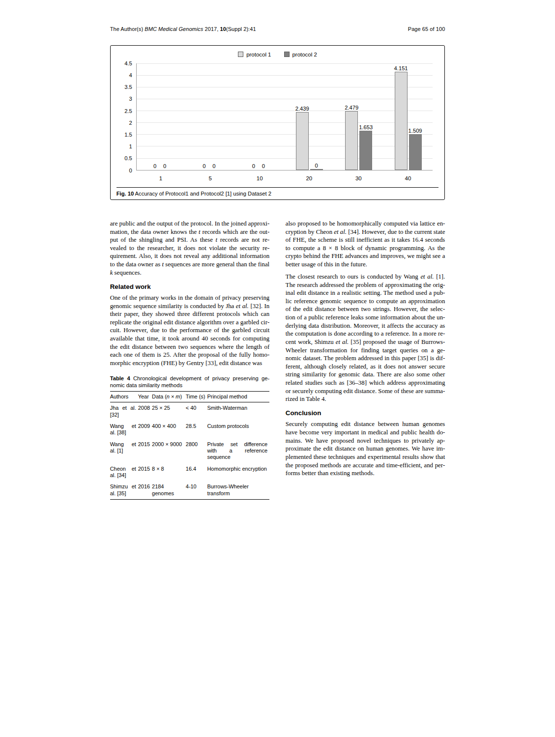The Author(s) BMC Medical Genomics 2017, 10(Suppl 2):41
Page 65 of 100
protocol 1
protocol 2
4.5 4 3.5 3 2.5 2 1.5 1 0.5 0
0 0
0 0
0 0
2.439
0
2.479
1.653
4.151
1.509
1 5 10 20 30 40
Fig. 10 Accuracy of Protocol1 and Protocol2 [1] using Dataset 2
are public and the output of the protocol. In the joined approximation, the data owner knows the t records which are the output of the shingling and PSI. As these t records are not revealed to the researcher, it does not violate the security requirement. Also, it does not reveal any additional information to the data owner as t sequences are more general than the final k sequences.
Related work
One of the primary works in the domain of privacy preserving genomic sequence similarity is conducted by Jha et al. [32]. In their paper, they showed three different protocols which can replicate the original edit distance algorithm over a garbled circuit. However, due to the performance of the garbled circuit available that time, it took around 40 seconds for computing the edit distance between two sequences where the length of each one of them is 25. After the proposal of the fully homomorphic encryption (FHE) by Gentry [33], edit distance was
Table 4 Chronological development of privacy preserving genomic data similarity methods
| Authors | Year | Data ( n × m ) | Time (s) | Principal method |
| --- | --- | --- | --- | --- |
| Jha et al. [32] | 2008 | 25 × 25 | < 40 | Smith-Waterman |
| Wang et al. [38] | 2009 | 400 × 400 | 28.5 | Custom protocols |
| Wang et al. [1] | 2015 | 2000 × 9000 | 2800 | Private set difference with a reference sequence |
| Cheon et al. [34] | 2015 | 8 × 8 | 16.4 | Homomorphic encryption |
| Shimzu et al. [35] | 2016 | 2184 genomes | 4-10 | Burrows-Wheeler transform |
also proposed to be homomorphically computed via lattice encryption by Cheon et al. [34]. However, due to the current state of FHE, the scheme is still inefficient as it takes 16.4 seconds to compute a 8 × 8 block of dynamic programming. As the crypto behind the FHE advances and improves, we might see a better usage of this in the future.
The closest research to ours is conducted by Wang et al. [1]. The research addressed the problem of approximating the original edit distance in a realistic setting. The method used a public reference genomic sequence to compute an approximation of the edit distance between two strings. However, the selection of a public reference leaks some information about the underlying data distribution. Moreover, it affects the accuracy as the computation is done according to a reference. In a more recent work, Shimzu et al. [35] proposed the usage of Burrows-Wheeler transformation for finding target queries on a genomic dataset. The problem addressed in this paper [35] is different, although closely related, as it does not answer secure string similarity for genomic data. There are also some other related studies such as [36–38] which address approximating or securely computing edit distance. Some of these are summarized in Table 4.
Conclusion
Securely computing edit distance between human genomes have become very important in medical and public health domains. We have proposed novel techniques to privately approximate the edit distance on human genomes. We have implemented these techniques and experimental results show that the proposed methods are accurate and time-efficient, and performs better than existing methods.